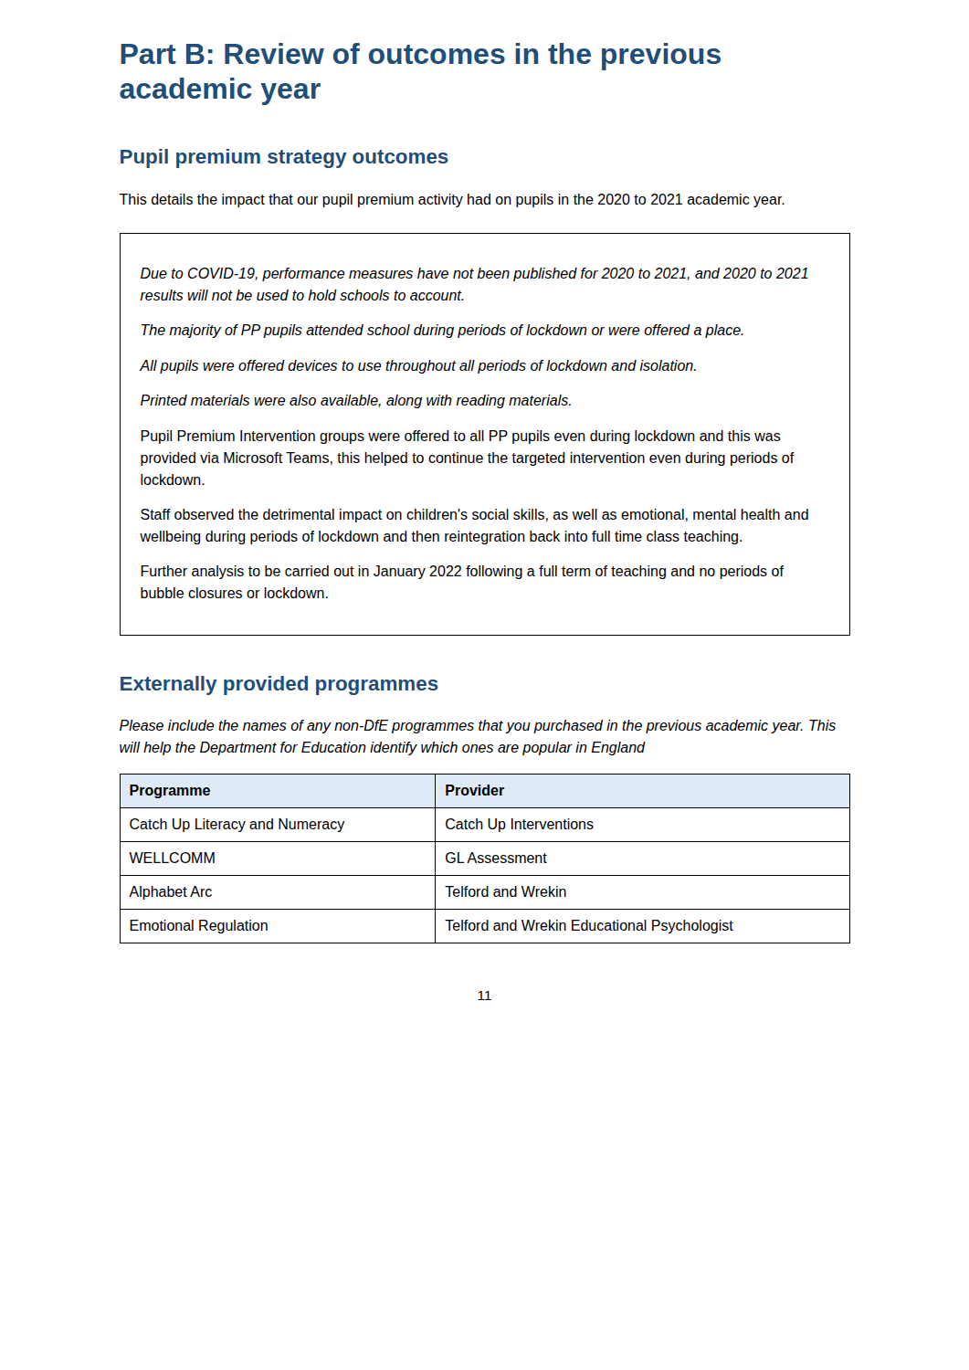Part B: Review of outcomes in the previous academic year
Pupil premium strategy outcomes
This details the impact that our pupil premium activity had on pupils in the 2020 to 2021 academic year.
Due to COVID-19, performance measures have not been published for 2020 to 2021, and 2020 to 2021 results will not be used to hold schools to account.
The majority of PP pupils attended school during periods of lockdown or were offered a place.
All pupils were offered devices to use throughout all periods of lockdown and isolation.
Printed materials were also available, along with reading materials.
Pupil Premium Intervention groups were offered to all PP pupils even during lockdown and this was provided via Microsoft Teams, this helped to continue the targeted intervention even during periods of lockdown.
Staff observed the detrimental impact on children's social skills, as well as emotional, mental health and wellbeing during periods of lockdown and then reintegration back into full time class teaching.
Further analysis to be carried out in January 2022 following a full term of teaching and no periods of bubble closures or lockdown.
Externally provided programmes
Please include the names of any non-DfE programmes that you purchased in the previous academic year. This will help the Department for Education identify which ones are popular in England
| Programme | Provider |
| --- | --- |
| Catch Up Literacy and Numeracy | Catch Up Interventions |
| WELLCOMM | GL Assessment |
| Alphabet Arc | Telford and Wrekin |
| Emotional Regulation | Telford and Wrekin Educational Psychologist |
11